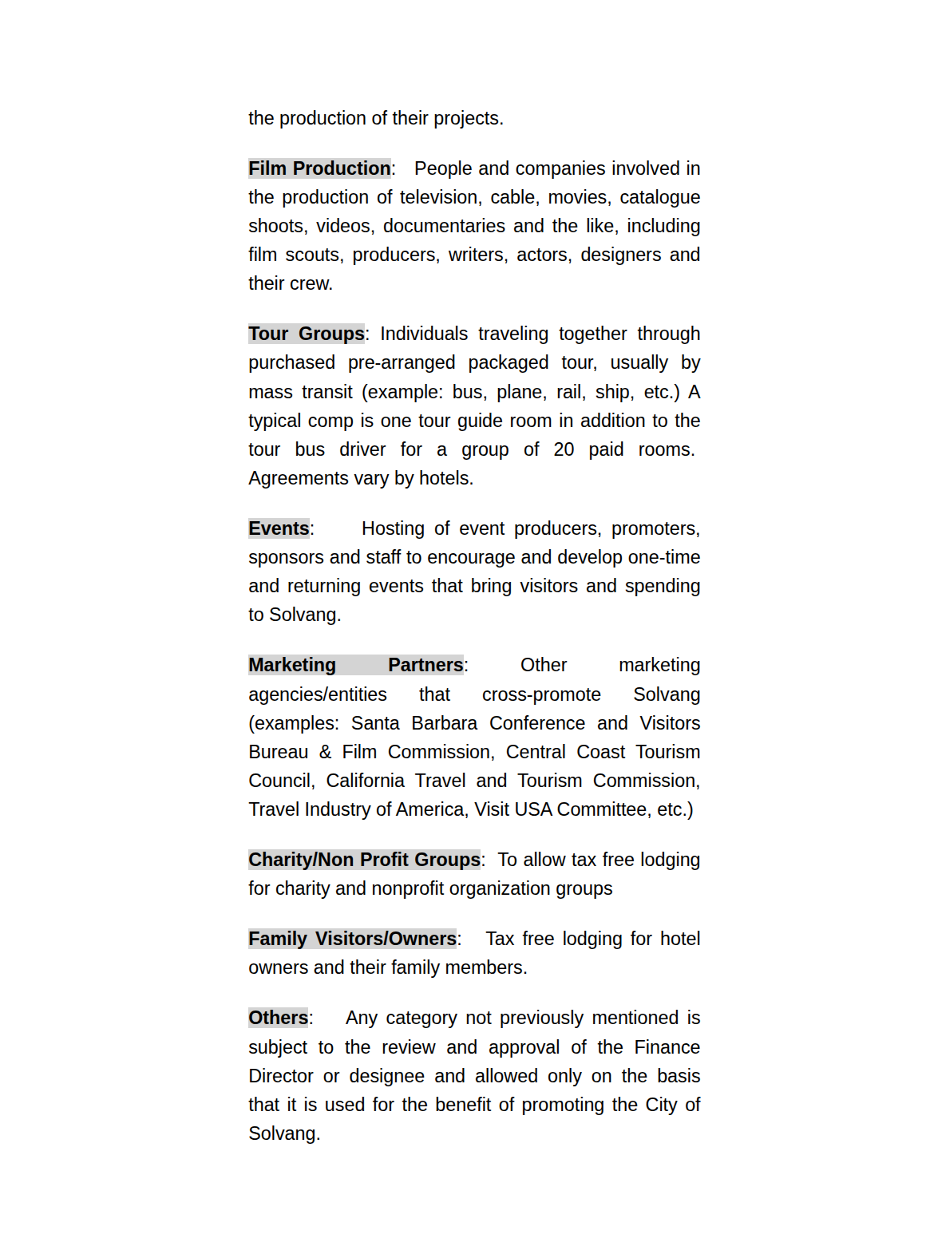the production of their projects.
Film Production: People and companies involved in the production of television, cable, movies, catalogue shoots, videos, documentaries and the like, including film scouts, producers, writers, actors, designers and their crew.
Tour Groups: Individuals traveling together through purchased pre-arranged packaged tour, usually by mass transit (example: bus, plane, rail, ship, etc.) A typical comp is one tour guide room in addition to the tour bus driver for a group of 20 paid rooms. Agreements vary by hotels.
Events: Hosting of event producers, promoters, sponsors and staff to encourage and develop one-time and returning events that bring visitors and spending to Solvang.
Marketing Partners: Other marketing agencies/entities that cross-promote Solvang (examples: Santa Barbara Conference and Visitors Bureau & Film Commission, Central Coast Tourism Council, California Travel and Tourism Commission, Travel Industry of America, Visit USA Committee, etc.)
Charity/Non Profit Groups: To allow tax free lodging for charity and nonprofit organization groups
Family Visitors/Owners: Tax free lodging for hotel owners and their family members.
Others: Any category not previously mentioned is subject to the review and approval of the Finance Director or designee and allowed only on the basis that it is used for the benefit of promoting the City of Solvang.